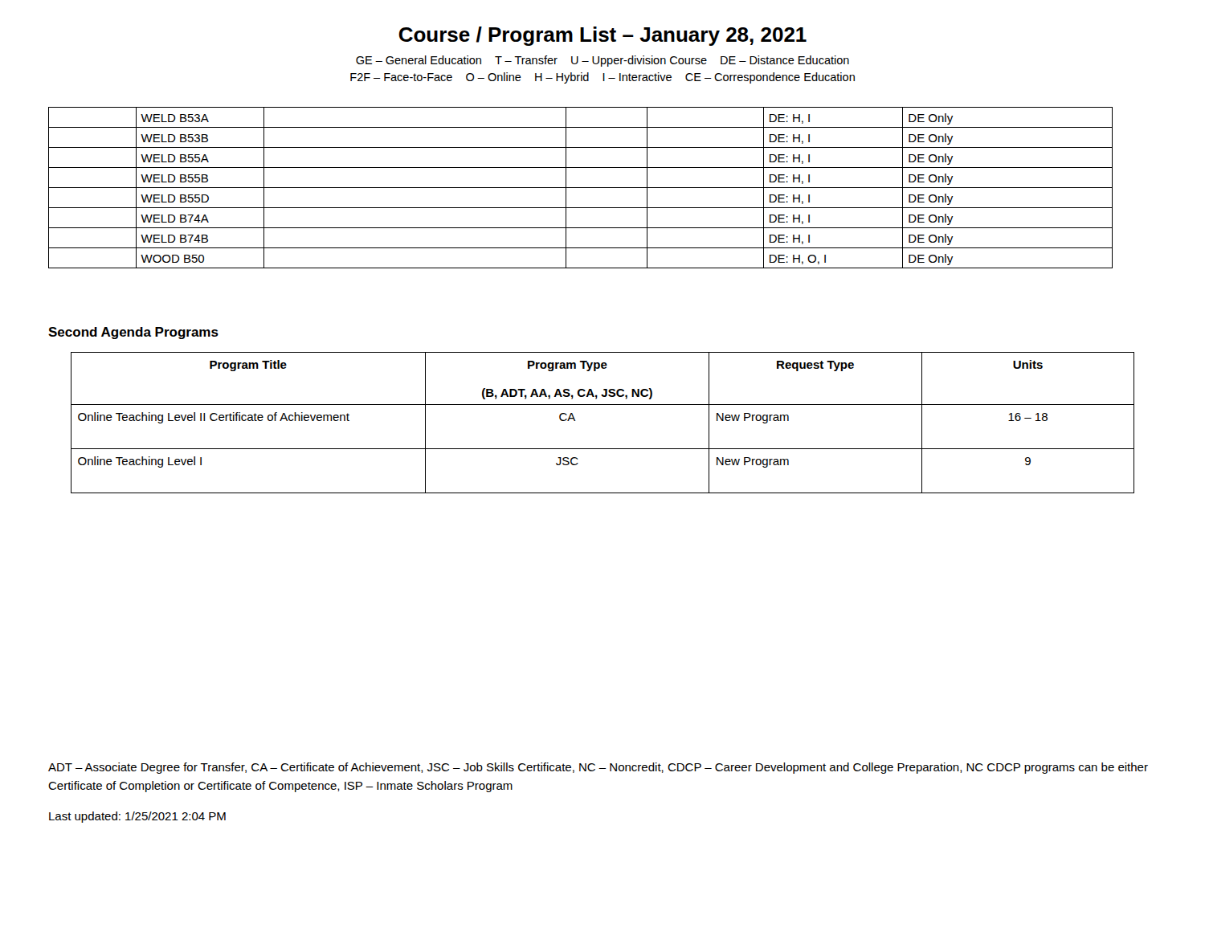Course / Program List – January 28, 2021
GE – General Education T – Transfer U – Upper-division Course DE – Distance Education
F2F – Face-to-Face O – Online H – Hybrid I – Interactive CE – Correspondence Education
| | WELD B53A | | | | DE: H, I | DE Only |
| | WELD B53B | | | | DE: H, I | DE Only |
| | WELD B55A | | | | DE: H, I | DE Only |
| | WELD B55B | | | | DE: H, I | DE Only |
| | WELD B55D | | | | DE: H, I | DE Only |
| | WELD B74A | | | | DE: H, I | DE Only |
| | WELD B74B | | | | DE: H, I | DE Only |
| | WOOD B50 | | | | DE: H, O, I | DE Only |
Second Agenda Programs
| Program Title | Program Type (B, ADT, AA, AS, CA, JSC, NC) | Request Type | Units |
| --- | --- | --- | --- |
| Online Teaching Level II Certificate of Achievement | CA | New Program | 16 – 18 |
| Online Teaching Level I | JSC | New Program | 9 |
ADT – Associate Degree for Transfer, CA – Certificate of Achievement, JSC – Job Skills Certificate, NC – Noncredit, CDCP – Career Development and College Preparation, NC CDCP programs can be either Certificate of Completion or Certificate of Competence, ISP – Inmate Scholars Program
Last updated: 1/25/2021 2:04 PM